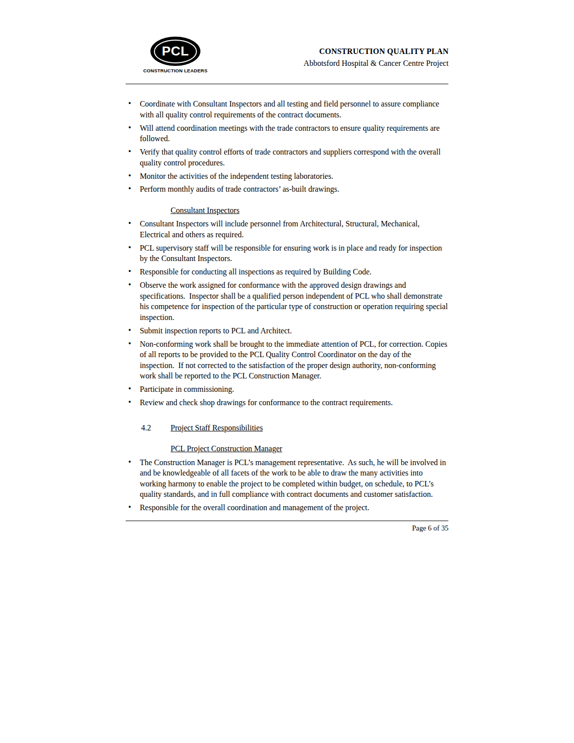PCL
CONSTRUCTION LEADERS
CONSTRUCTION QUALITY PLAN
Abbotsford Hospital & Cancer Centre Project
Coordinate with Consultant Inspectors and all testing and field personnel to assure compliance with all quality control requirements of the contract documents.
Will attend coordination meetings with the trade contractors to ensure quality requirements are followed.
Verify that quality control efforts of trade contractors and suppliers correspond with the overall quality control procedures.
Monitor the activities of the independent testing laboratories.
Perform monthly audits of trade contractors’ as-built drawings.
Consultant Inspectors
Consultant Inspectors will include personnel from Architectural, Structural, Mechanical, Electrical and others as required.
PCL supervisory staff will be responsible for ensuring work is in place and ready for inspection by the Consultant Inspectors.
Responsible for conducting all inspections as required by Building Code.
Observe the work assigned for conformance with the approved design drawings and specifications. Inspector shall be a qualified person independent of PCL who shall demonstrate his competence for inspection of the particular type of construction or operation requiring special inspection.
Submit inspection reports to PCL and Architect.
Non-conforming work shall be brought to the immediate attention of PCL, for correction. Copies of all reports to be provided to the PCL Quality Control Coordinator on the day of the inspection. If not corrected to the satisfaction of the proper design authority, non-conforming work shall be reported to the PCL Construction Manager.
Participate in commissioning.
Review and check shop drawings for conformance to the contract requirements.
4.2
Project Staff Responsibilities
PCL Project Construction Manager
The Construction Manager is PCL’s management representative. As such, he will be involved in and be knowledgeable of all facets of the work to be able to draw the many activities into working harmony to enable the project to be completed within budget, on schedule, to PCL’s quality standards, and in full compliance with contract documents and customer satisfaction.
Responsible for the overall coordination and management of the project.
Page 6 of 35